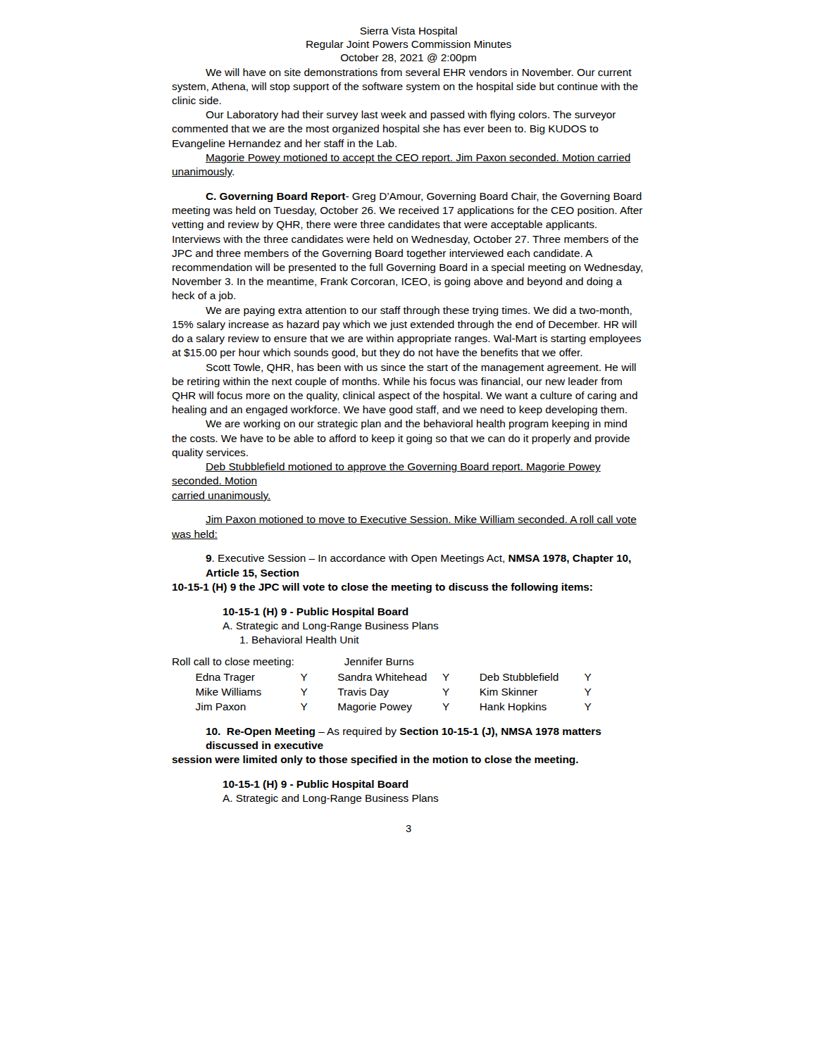Sierra Vista Hospital
Regular Joint Powers Commission Minutes
October 28, 2021 @ 2:00pm
We will have on site demonstrations from several EHR vendors in November. Our current system, Athena, will stop support of the software system on the hospital side but continue with the clinic side.
Our Laboratory had their survey last week and passed with flying colors. The surveyor commented that we are the most organized hospital she has ever been to. Big KUDOS to Evangeline Hernandez and her staff in the Lab.
Magorie Powey motioned to accept the CEO report. Jim Paxon seconded. Motion carried unanimously.
C. Governing Board Report- Greg D’Amour, Governing Board Chair, the Governing Board meeting was held on Tuesday, October 26. We received 17 applications for the CEO position. After vetting and review by QHR, there were three candidates that were acceptable applicants. Interviews with the three candidates were held on Wednesday, October 27. Three members of the JPC and three members of the Governing Board together interviewed each candidate. A recommendation will be presented to the full Governing Board in a special meeting on Wednesday, November 3. In the meantime, Frank Corcoran, ICEO, is going above and beyond and doing a heck of a job.
We are paying extra attention to our staff through these trying times. We did a two-month, 15% salary increase as hazard pay which we just extended through the end of December. HR will do a salary review to ensure that we are within appropriate ranges. Wal-Mart is starting employees at $15.00 per hour which sounds good, but they do not have the benefits that we offer.
Scott Towle, QHR, has been with us since the start of the management agreement. He will be retiring within the next couple of months. While his focus was financial, our new leader from QHR will focus more on the quality, clinical aspect of the hospital. We want a culture of caring and healing and an engaged workforce. We have good staff, and we need to keep developing them.
We are working on our strategic plan and the behavioral health program keeping in mind the costs. We have to be able to afford to keep it going so that we can do it properly and provide quality services.
Deb Stubblefield motioned to approve the Governing Board report. Magorie Powey seconded. Motion
carried unanimously.
Jim Paxon motioned to move to Executive Session. Mike William seconded. A roll call vote was held:
9. Executive Session – In accordance with Open Meetings Act, NMSA 1978, Chapter 10, Article 15, Section
10-15-1 (H) 9 the JPC will vote to close the meeting to discuss the following items:
10-15-1 (H) 9 - Public Hospital Board
A. Strategic and Long-Range Business Plans
1. Behavioral Health Unit
Roll call to close meeting: Jennifer Burns
| Edna Trager | Y | Sandra Whitehead | Y | Deb Stubblefield | Y |
| Mike Williams | Y | Travis Day | Y | Kim Skinner | Y |
| Jim Paxon | Y | Magorie Powey | Y | Hank Hopkins | Y |
10. Re-Open Meeting – As required by Section 10-15-1 (J), NMSA 1978 matters discussed in executive
session were limited only to those specified in the motion to close the meeting.
10-15-1 (H) 9 - Public Hospital Board
A. Strategic and Long-Range Business Plans
3